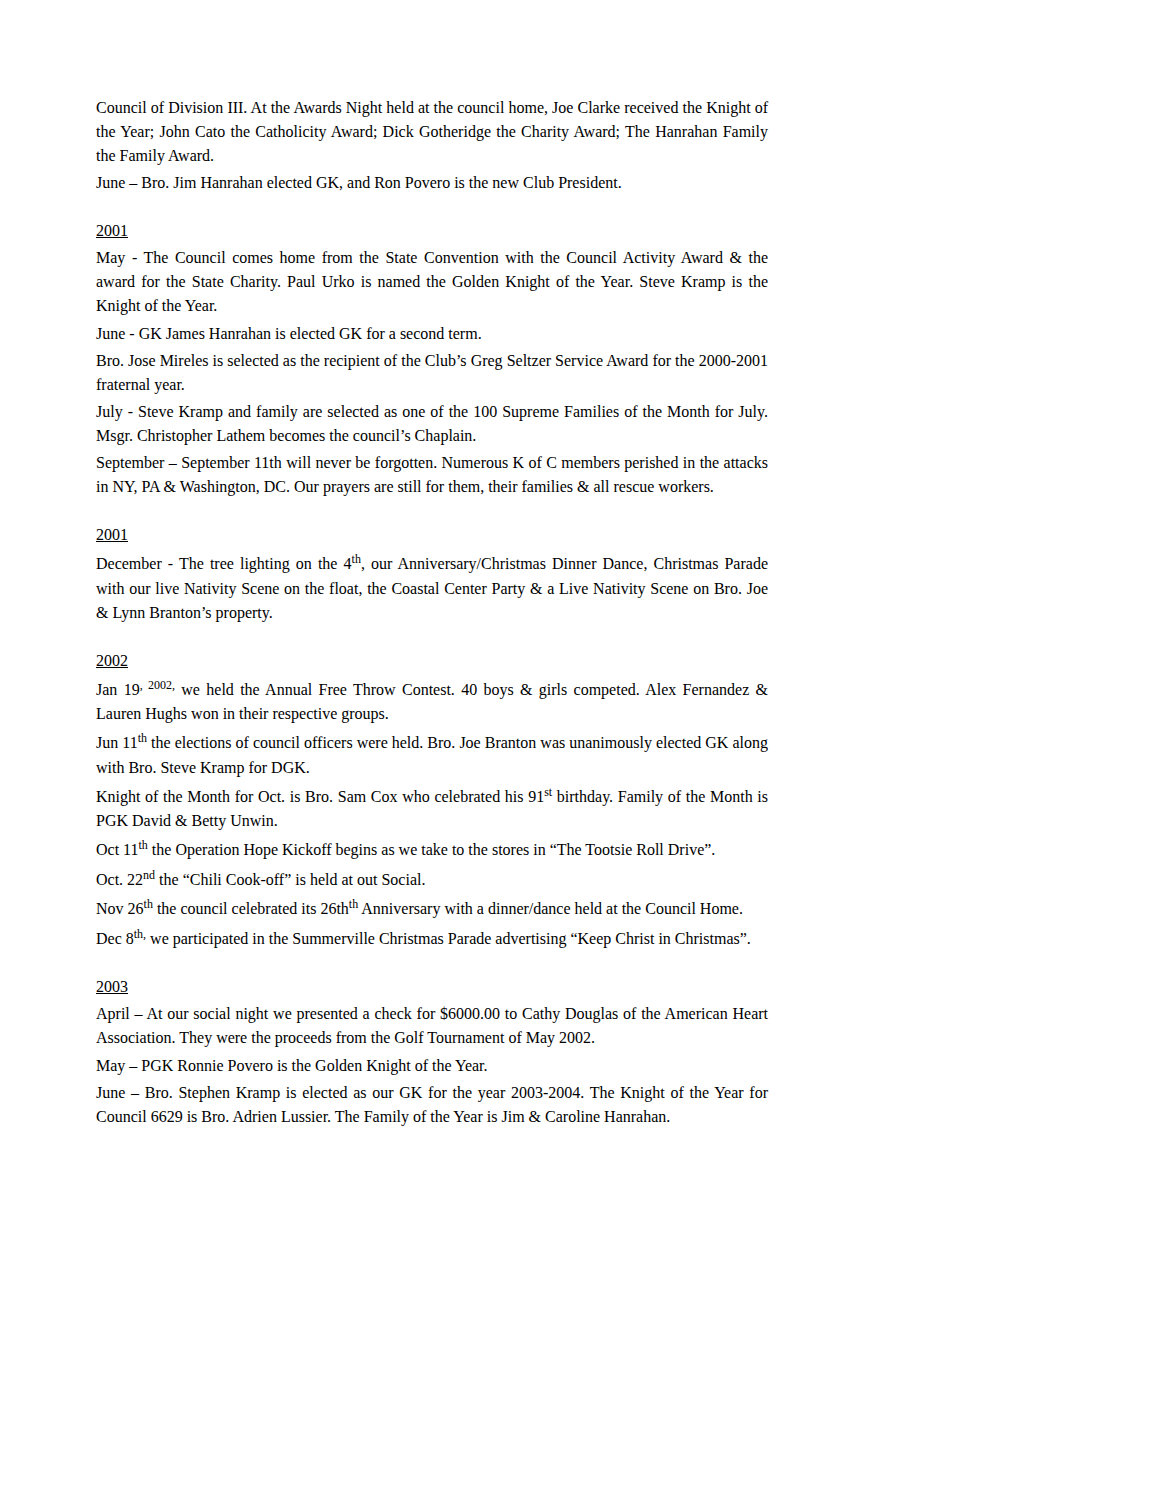Council of Division III. At the Awards Night held at the council home, Joe Clarke received the Knight of the Year; John Cato the Catholicity Award; Dick Gotheridge the Charity Award; The Hanrahan Family the Family Award.
June – Bro. Jim Hanrahan elected GK, and Ron Povero is the new Club President.
2001
May - The Council comes home from the State Convention with the Council Activity Award & the award for the State Charity. Paul Urko is named the Golden Knight of the Year. Steve Kramp is the Knight of the Year.
June - GK James Hanrahan is elected GK for a second term.
Bro. Jose Mireles is selected as the recipient of the Club’s Greg Seltzer Service Award for the 2000-2001 fraternal year.
July - Steve Kramp and family are selected as one of the 100 Supreme Families of the Month for July. Msgr. Christopher Lathem becomes the council’s Chaplain.
September – September 11th will never be forgotten. Numerous K of C members perished in the attacks in NY, PA & Washington, DC. Our prayers are still for them, their families & all rescue workers.
2001
December - The tree lighting on the 4th, our Anniversary/Christmas Dinner Dance, Christmas Parade with our live Nativity Scene on the float, the Coastal Center Party & a Live Nativity Scene on Bro. Joe & Lynn Branton’s property.
2002
Jan 19, 2002, we held the Annual Free Throw Contest. 40 boys & girls competed. Alex Fernandez & Lauren Hughs won in their respective groups.
Jun 11th the elections of council officers were held. Bro. Joe Branton was unanimously elected GK along with Bro. Steve Kramp for DGK.
Knight of the Month for Oct. is Bro. Sam Cox who celebrated his 91st birthday. Family of the Month is PGK David & Betty Unwin.
Oct 11th the Operation Hope Kickoff begins as we take to the stores in “The Tootsie Roll Drive”.
Oct. 22nd the “Chili Cook-off” is held at out Social.
Nov 26th the council celebrated its 26thth Anniversary with a dinner/dance held at the Council Home.
Dec 8th, we participated in the Summerville Christmas Parade advertising “Keep Christ in Christmas”.
2003
April – At our social night we presented a check for $6000.00 to Cathy Douglas of the American Heart Association. They were the proceeds from the Golf Tournament of May 2002.
May – PGK Ronnie Povero is the Golden Knight of the Year.
June – Bro. Stephen Kramp is elected as our GK for the year 2003-2004. The Knight of the Year for Council 6629 is Bro. Adrien Lussier. The Family of the Year is Jim & Caroline Hanrahan.